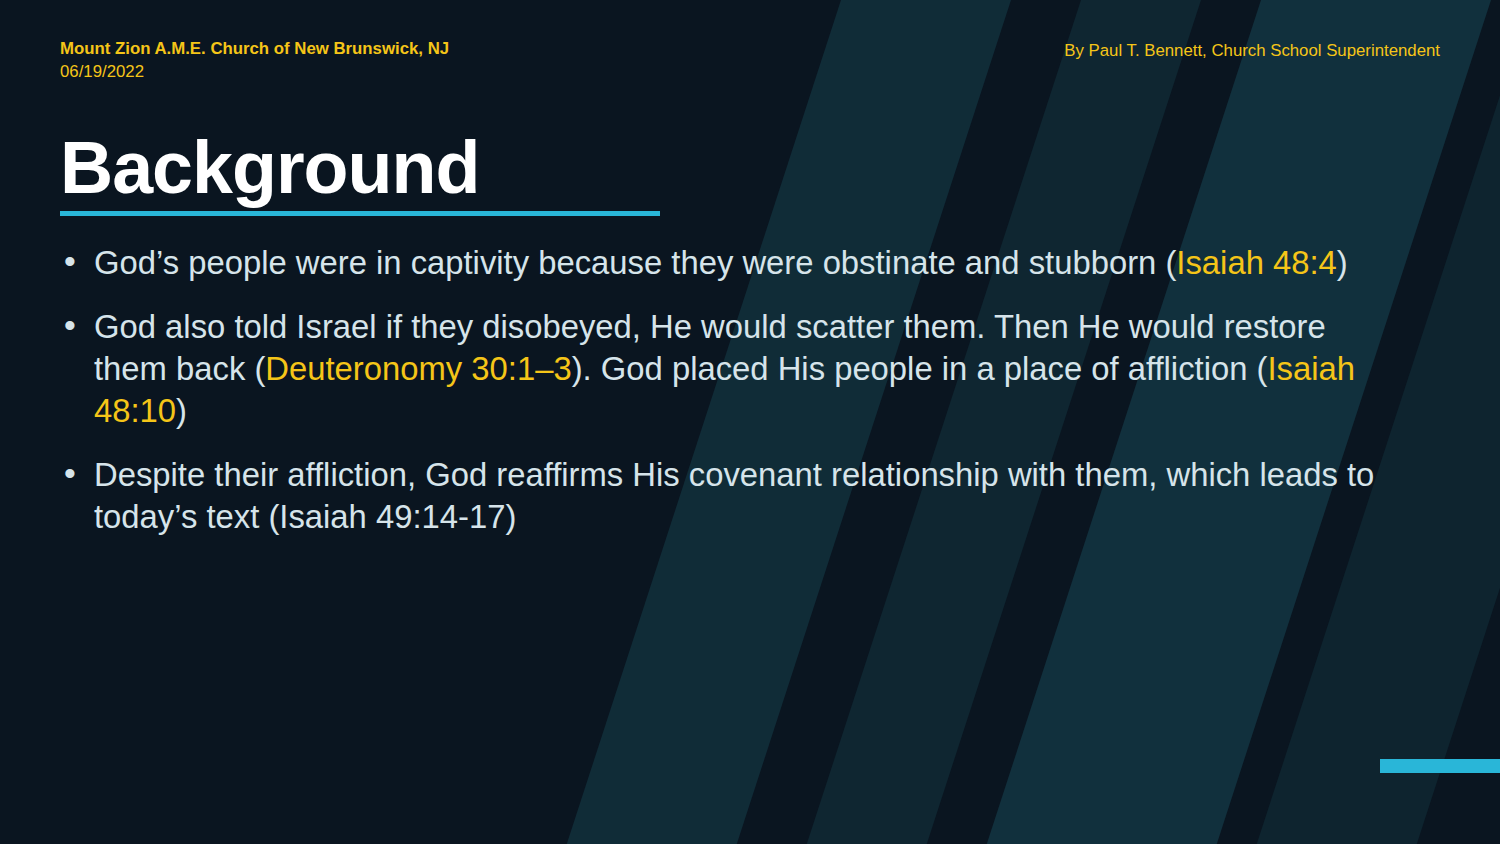Mount Zion A.M.E. Church of New Brunswick, NJ 06/19/2022
By Paul T. Bennett, Church School Superintendent
Background
God’s people were in captivity because they were obstinate and stubborn (Isaiah 48:4)
God also told Israel if they disobeyed, He would scatter them. Then He would restore them back (Deuteronomy 30:1–3). God placed His people in a place of affliction (Isaiah 48:10)
Despite their affliction, God reaffirms His covenant relationship with them, which leads to today’s text (Isaiah 49:14-17)